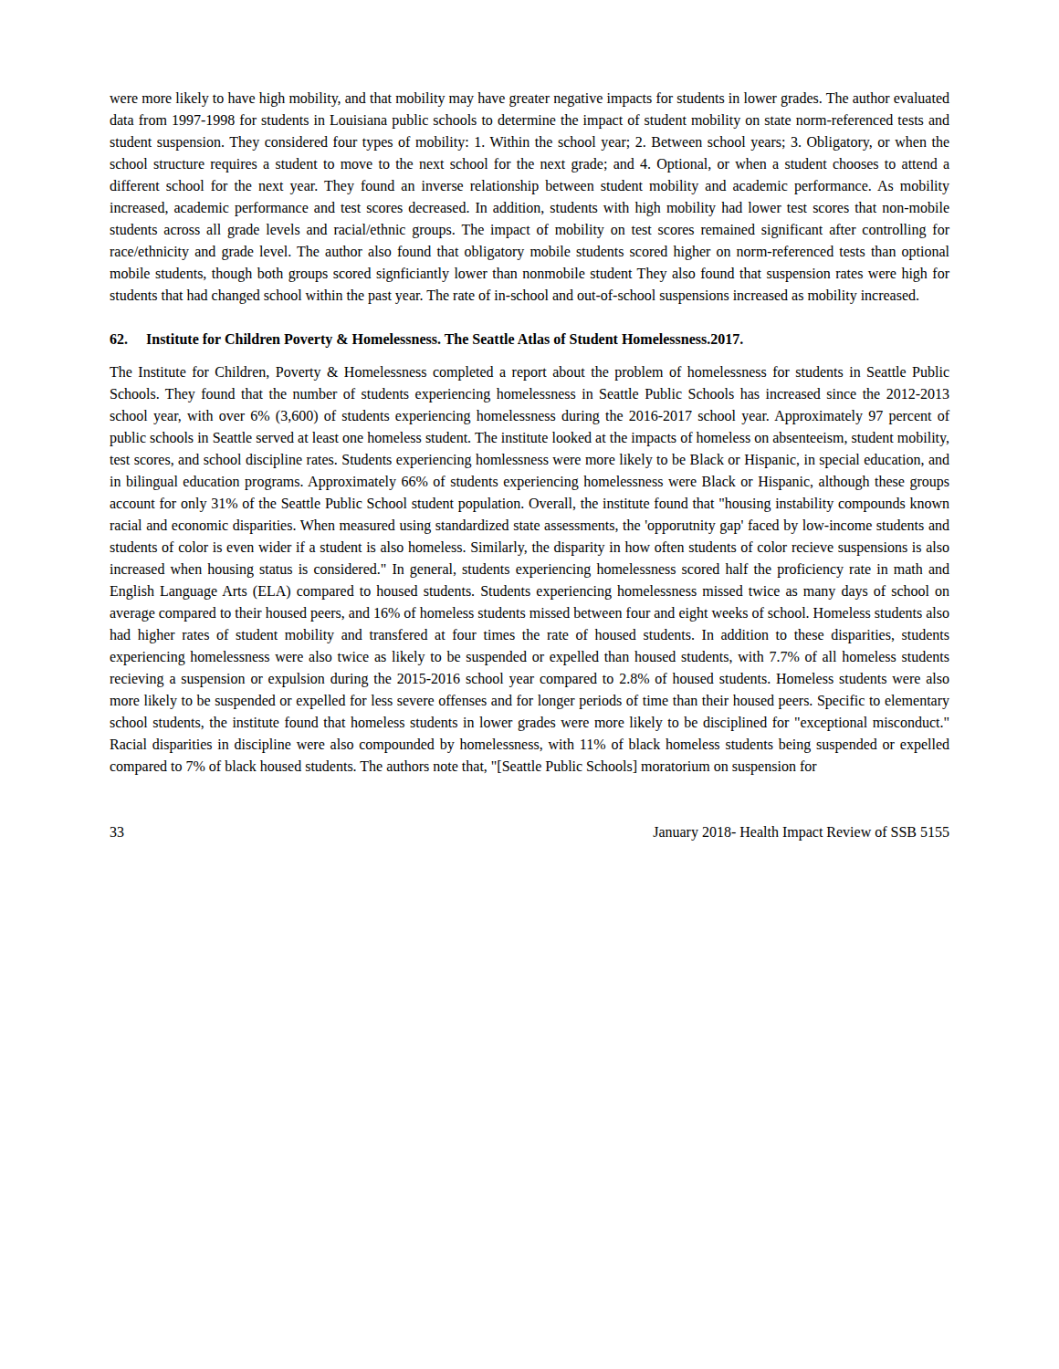were more likely to have high mobility, and that mobility may have greater negative impacts for students in lower grades. The author evaluated data from 1997-1998 for students in Louisiana public schools to determine the impact of student mobility on state norm-referenced tests and student suspension. They considered four types of mobility: 1. Within the school year; 2. Between school years; 3. Obligatory, or when the school structure requires a student to move to the next school for the next grade; and 4. Optional, or when a student chooses to attend a different school for the next year. They found an inverse relationship between student mobility and academic performance. As mobility increased, academic performance and test scores decreased. In addition, students with high mobility had lower test scores that non-mobile students across all grade levels and racial/ethnic groups. The impact of mobility on test scores remained significant after controlling for race/ethnicity and grade level. The author also found that obligatory mobile students scored higher on norm-referenced tests than optional mobile students, though both groups scored signficiantly lower than nonmobile student They also found that suspension rates were high for students that had changed school within the past year. The rate of in-school and out-of-school suspensions increased as mobility increased.
62. Institute for Children Poverty & Homelessness. The Seattle Atlas of Student Homelessness.2017.
The Institute for Children, Poverty & Homelessness completed a report about the problem of homelessness for students in Seattle Public Schools. They found that the number of students experiencing homelessness in Seattle Public Schools has increased since the 2012-2013 school year, with over 6% (3,600) of students experiencing homelessness during the 2016-2017 school year. Approximately 97 percent of public schools in Seattle served at least one homeless student. The institute looked at the impacts of homeless on absenteeism, student mobility, test scores, and school discipline rates. Students experiencing homlessness were more likely to be Black or Hispanic, in special education, and in bilingual education programs. Approximately 66% of students experiencing homelessness were Black or Hispanic, although these groups account for only 31% of the Seattle Public School student population. Overall, the institute found that "housing instability compounds known racial and economic disparities. When measured using standardized state assessments, the 'opporutnity gap' faced by low-income students and students of color is even wider if a student is also homeless. Similarly, the disparity in how often students of color recieve suspensions is also increased when housing status is considered." In general, students experiencing homelessness scored half the proficiency rate in math and English Language Arts (ELA) compared to housed students. Students experiencing homelessness missed twice as many days of school on average compared to their housed peers, and 16% of homeless students missed between four and eight weeks of school. Homeless students also had higher rates of student mobility and transfered at four times the rate of housed students. In addition to these disparities, students experiencing homelessness were also twice as likely to be suspended or expelled than housed students, with 7.7% of all homeless students recieving a suspension or expulsion during the 2015-2016 school year compared to 2.8% of housed students. Homeless students were also more likely to be suspended or expelled for less severe offenses and for longer periods of time than their housed peers. Specific to elementary school students, the institute found that homeless students in lower grades were more likely to be disciplined for "exceptional misconduct." Racial disparities in discipline were also compounded by homelessness, with 11% of black homeless students being suspended or expelled compared to 7% of black housed students. The authors note that, "[Seattle Public Schools] moratorium on suspension for
33 January 2018- Health Impact Review of SSB 5155